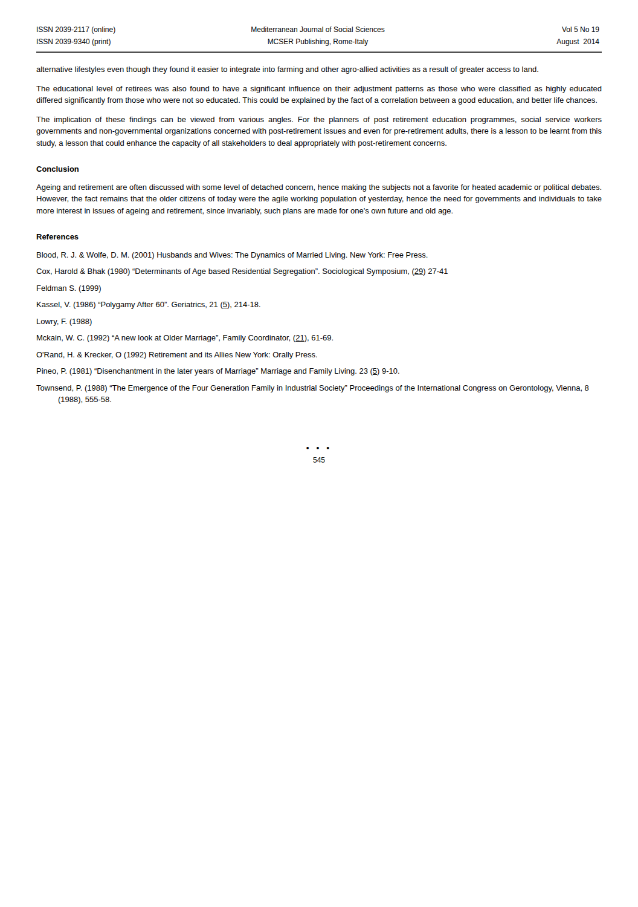| ISSN 2039-2117 (online) | Mediterranean Journal of Social Sciences | Vol 5 No 19 |
| ISSN 2039-9340 (print) | MCSER Publishing, Rome-Italy | August 2014 |
alternative lifestyles even though they found it easier to integrate into farming and other agro-allied activities as a result of greater access to land.
The educational level of retirees was also found to have a significant influence on their adjustment patterns as those who were classified as highly educated differed significantly from those who were not so educated. This could be explained by the fact of a correlation between a good education, and better life chances.
The implication of these findings can be viewed from various angles. For the planners of post retirement education programmes, social service workers governments and non-governmental organizations concerned with post-retirement issues and even for pre-retirement adults, there is a lesson to be learnt from this study, a lesson that could enhance the capacity of all stakeholders to deal appropriately with post-retirement concerns.
Conclusion
Ageing and retirement are often discussed with some level of detached concern, hence making the subjects not a favorite for heated academic or political debates. However, the fact remains that the older citizens of today were the agile working population of yesterday, hence the need for governments and individuals to take more interest in issues of ageing and retirement, since invariably, such plans are made for one's own future and old age.
References
Blood, R. J. & Wolfe, D. M. (2001) Husbands and Wives: The Dynamics of Married Living. New York: Free Press.
Cox, Harold & Bhak (1980) “Determinants of Age based Residential Segregation”. Sociological Symposium, (29) 27-41
Feldman S. (1999)
Kassel, V. (1986) “Polygamy After 60”. Geriatrics, 21 (5), 214-18.
Lowry, F. (1988)
Mckain, W. C. (1992) “A new look at Older Marriage”, Family Coordinator, (21), 61-69.
O'Rand, H. & Krecker, O (1992) Retirement and its Allies New York: Orally Press.
Pineo, P. (1981) “Disenchantment in the later years of Marriage” Marriage and Family Living. 23 (5) 9-10.
Townsend, P. (1988) “The Emergence of the Four Generation Family in Industrial Society” Proceedings of the International Congress on Gerontology, Vienna, 8 (1988), 555-58.
• • •
545